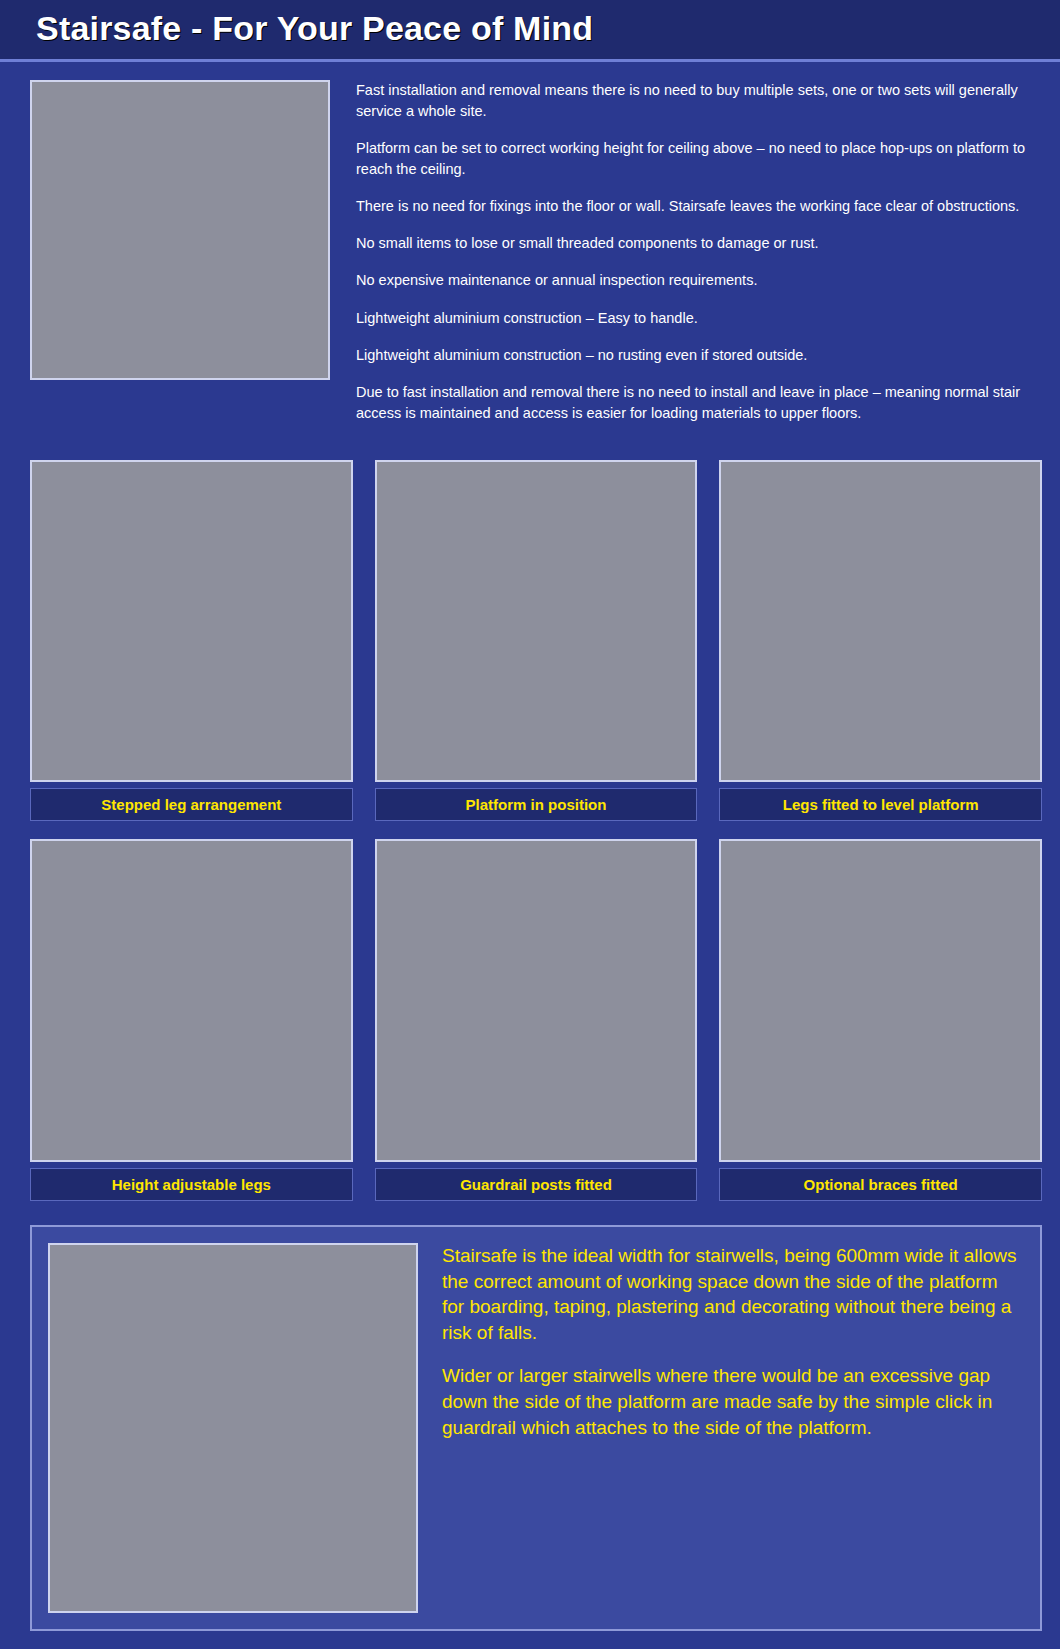Stairsafe - For Your Peace of Mind
Fast installation and removal means there is no need to buy multiple sets, one or two sets will generally service a whole site.
Platform can be set to correct working height for ceiling above – no need to place hop-ups on platform to reach the ceiling.
There is no need for fixings into the floor or wall. Stairsafe leaves the working face clear of obstructions.
No small items to lose or small threaded components to damage or rust.
No expensive maintenance or annual inspection requirements.
Lightweight aluminium construction – Easy to handle.
Lightweight aluminium construction – no rusting even if stored outside.
Due to fast installation and removal there is no need to install and leave in place – meaning normal stair access is maintained and access is easier for loading materials to upper floors.
Stepped leg arrangement
Platform in position
Legs fitted to level platform
Height adjustable legs
Guardrail posts fitted
Optional braces fitted
Stairsafe is the ideal width for stairwells, being 600mm wide it allows the correct amount of working space down the side of the platform for boarding, taping, plastering and decorating without there being a risk of falls.
Wider or larger stairwells where there would be an excessive gap down the side of the platform are made safe by the simple click in guardrail which attaches to the side of the platform.